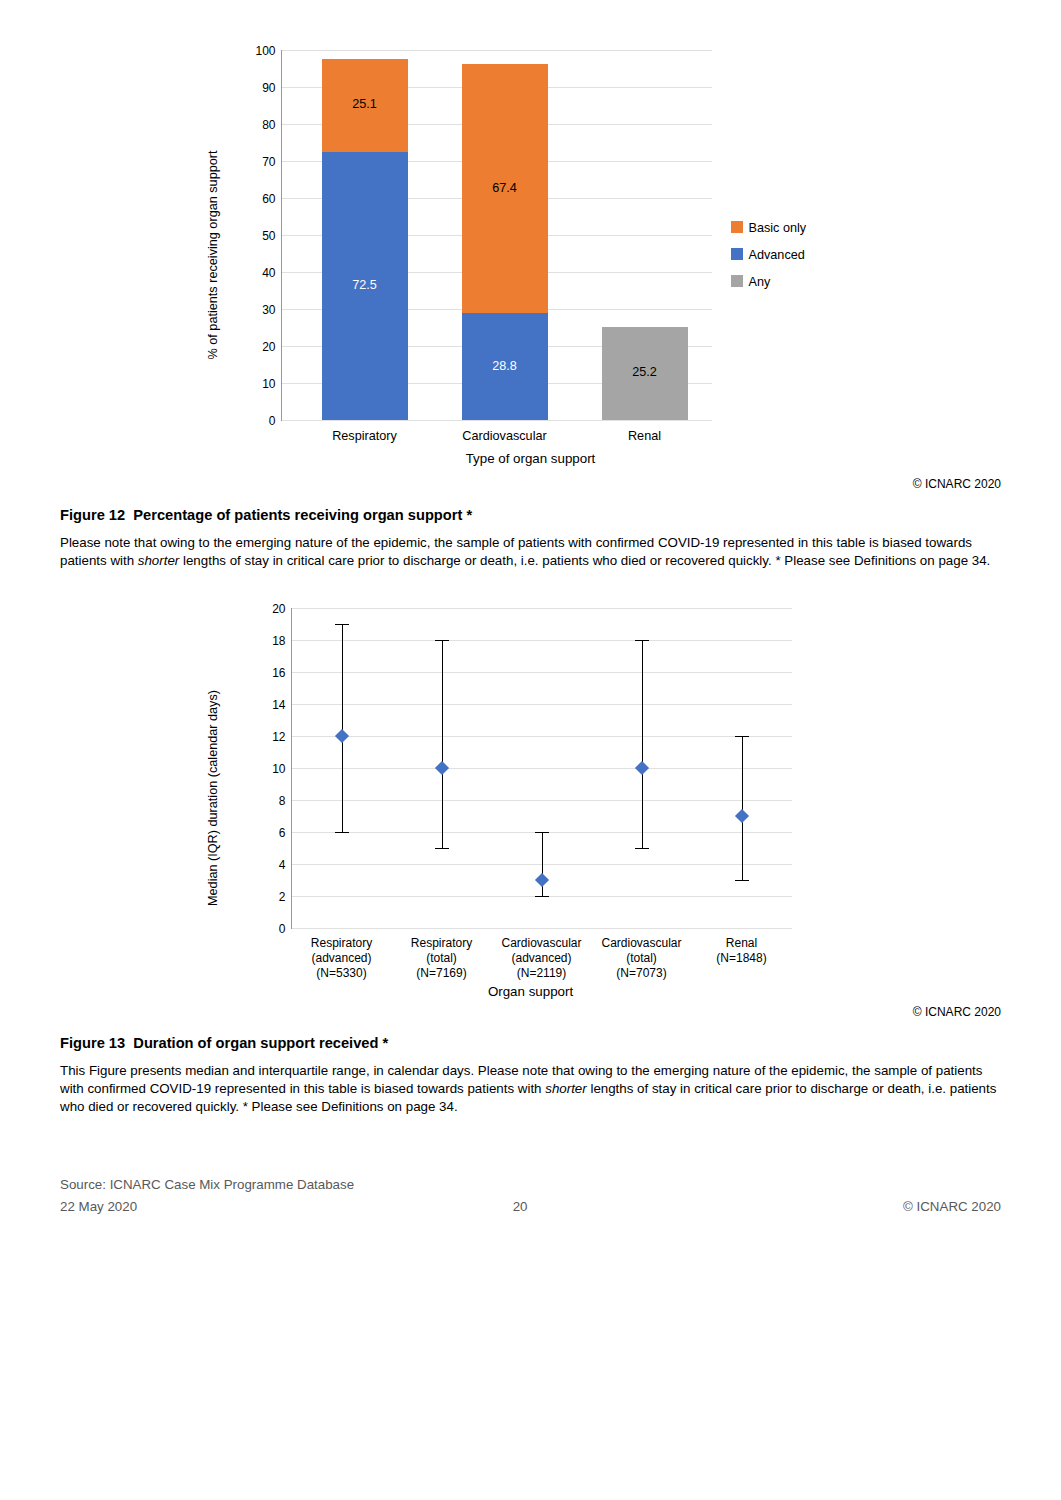% of patients receiving organ support
100
90
80
70
60
50
40
30
20
10
0
25.1
72.5
67.4
28.8
25.2
Respiratory
Cardiovascular
Renal
Type of organ support
Basic only
Advanced
Any
© ICNARC 2020
Figure 12 Percentage of patients receiving organ support *
Please note that owing to the emerging nature of the epidemic, the sample of patients with confirmed COVID-19 represented in this table is biased towards patients with shorter lengths of stay in critical care prior to discharge or death, i.e. patients who died or recovered quickly. * Please see Definitions on page 34.
Median (IQR) duration (calendar days)
20
18
16
14
12
10
8
6
4
2
0
Respiratory
(advanced)
(N=5330)
Respiratory
(total)
(N=7169)
Cardiovascular
(advanced)
(N=2119)
Cardiovascular
(total)
(N=7073)
Renal
(N=1848)
Organ support
© ICNARC 2020
Figure 13 Duration of organ support received *
This Figure presents median and interquartile range, in calendar days. Please note that owing to the emerging nature of the epidemic, the sample of patients with confirmed COVID-19 represented in this table is biased towards patients with shorter lengths of stay in critical care prior to discharge or death, i.e. patients who died or recovered quickly. * Please see Definitions on page 34.
Source: ICNARC Case Mix Programme Database
22 May 2020 20 © ICNARC 2020